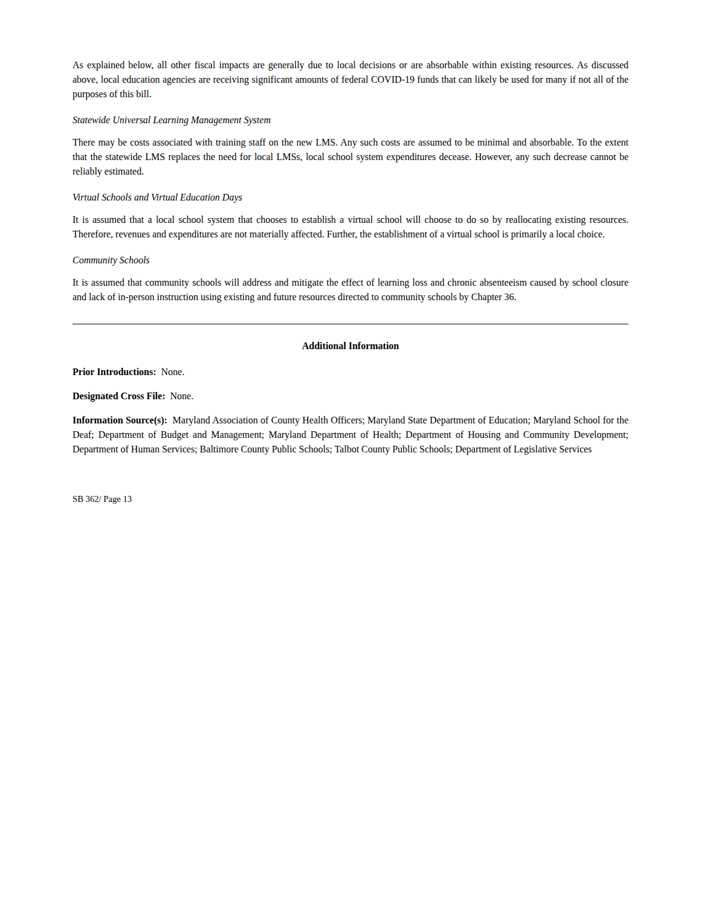As explained below, all other fiscal impacts are generally due to local decisions or are absorbable within existing resources. As discussed above, local education agencies are receiving significant amounts of federal COVID-19 funds that can likely be used for many if not all of the purposes of this bill.
Statewide Universal Learning Management System
There may be costs associated with training staff on the new LMS. Any such costs are assumed to be minimal and absorbable. To the extent that the statewide LMS replaces the need for local LMSs, local school system expenditures decease. However, any such decrease cannot be reliably estimated.
Virtual Schools and Virtual Education Days
It is assumed that a local school system that chooses to establish a virtual school will choose to do so by reallocating existing resources. Therefore, revenues and expenditures are not materially affected. Further, the establishment of a virtual school is primarily a local choice.
Community Schools
It is assumed that community schools will address and mitigate the effect of learning loss and chronic absenteeism caused by school closure and lack of in-person instruction using existing and future resources directed to community schools by Chapter 36.
Additional Information
Prior Introductions: None.
Designated Cross File: None.
Information Source(s): Maryland Association of County Health Officers; Maryland State Department of Education; Maryland School for the Deaf; Department of Budget and Management; Maryland Department of Health; Department of Housing and Community Development; Department of Human Services; Baltimore County Public Schools; Talbot County Public Schools; Department of Legislative Services
SB 362/ Page 13